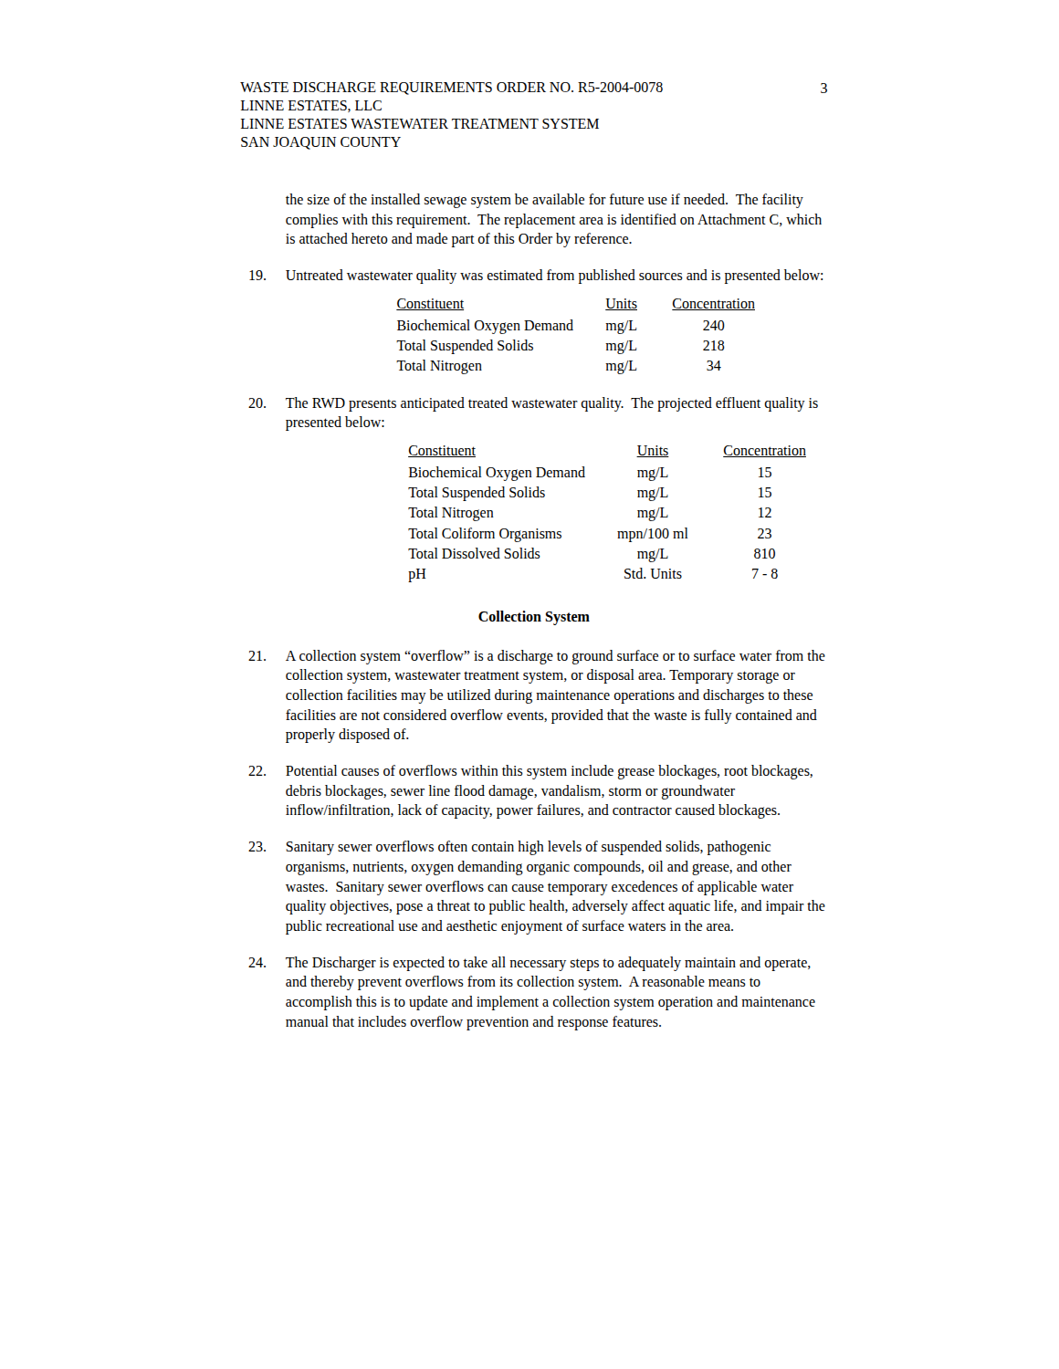3
Waste Discharge Requirements Order No. R5-2004-0078
Linne Estates, LLC
Linne Estates Wastewater Treatment System
San Joaquin County
the size of the installed sewage system be available for future use if needed. The facility complies with this requirement. The replacement area is identified on Attachment C, which is attached hereto and made part of this Order by reference.
19. Untreated wastewater quality was estimated from published sources and is presented below:
| Constituent | Units | Concentration |
| --- | --- | --- |
| Biochemical Oxygen Demand | mg/L | 240 |
| Total Suspended Solids | mg/L | 218 |
| Total Nitrogen | mg/L | 34 |
20. The RWD presents anticipated treated wastewater quality. The projected effluent quality is presented below:
| Constituent | Units | Concentration |
| --- | --- | --- |
| Biochemical Oxygen Demand | mg/L | 15 |
| Total Suspended Solids | mg/L | 15 |
| Total Nitrogen | mg/L | 12 |
| Total Coliform Organisms | mpn/100 ml | 23 |
| Total Dissolved Solids | mg/L | 810 |
| pH | Std. Units | 7 - 8 |
Collection System
21. A collection system “overflow” is a discharge to ground surface or to surface water from the collection system, wastewater treatment system, or disposal area. Temporary storage or collection facilities may be utilized during maintenance operations and discharges to these facilities are not considered overflow events, provided that the waste is fully contained and properly disposed of.
22. Potential causes of overflows within this system include grease blockages, root blockages, debris blockages, sewer line flood damage, vandalism, storm or groundwater inflow/infiltration, lack of capacity, power failures, and contractor caused blockages.
23. Sanitary sewer overflows often contain high levels of suspended solids, pathogenic organisms, nutrients, oxygen demanding organic compounds, oil and grease, and other wastes. Sanitary sewer overflows can cause temporary excedences of applicable water quality objectives, pose a threat to public health, adversely affect aquatic life, and impair the public recreational use and aesthetic enjoyment of surface waters in the area.
24. The Discharger is expected to take all necessary steps to adequately maintain and operate, and thereby prevent overflows from its collection system. A reasonable means to accomplish this is to update and implement a collection system operation and maintenance manual that includes overflow prevention and response features.